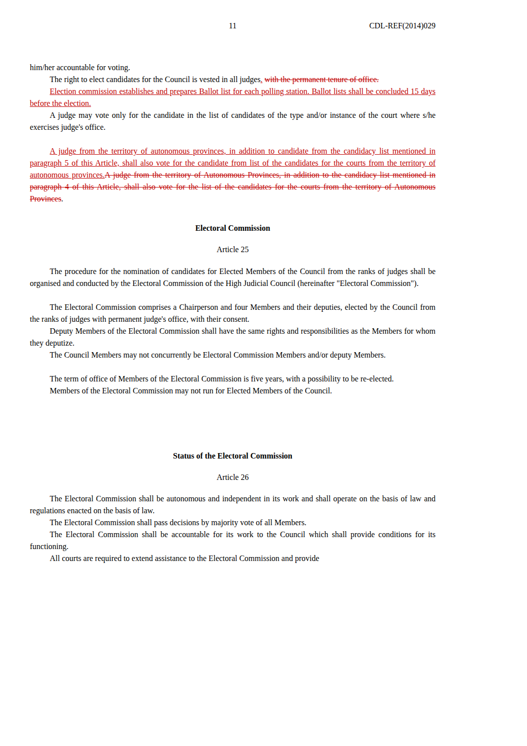11 CDL-REF(2014)029
him/her accountable for voting.
The right to elect candidates for the Council is vested in all judges. with the permanent tenure of office.
Election commission establishes and prepares Ballot list for each polling station. Ballot lists shall be concluded 15 days before the election.
A judge may vote only for the candidate in the list of candidates of the type and/or instance of the court where s/he exercises judge's office.
A judge from the territory of autonomous provinces, in addition to candidate from the candidacy list mentioned in paragraph 5 of this Article, shall also vote for the candidate from list of the candidates for the courts from the territory of autonomous provinces. A judge from the territory of Autonomous Provinces, in addition to the candidacy list mentioned in paragraph 4 of this Article, shall also vote for the list of the candidates for the courts from the territory of Autonomous Provinces.
Electoral Commission
Article 25
The procedure for the nomination of candidates for Elected Members of the Council from the ranks of judges shall be organised and conducted by the Electoral Commission of the High Judicial Council (hereinafter "Electoral Commission").
The Electoral Commission comprises a Chairperson and four Members and their deputies, elected by the Council from the ranks of judges with permanent judge's office, with their consent.
Deputy Members of the Electoral Commission shall have the same rights and responsibilities as the Members for whom they deputize.
The Council Members may not concurrently be Electoral Commission Members and/or deputy Members.
The term of office of Members of the Electoral Commission is five years, with a possibility to be re-elected.
Members of the Electoral Commission may not run for Elected Members of the Council.
Status of the Electoral Commission
Article 26
The Electoral Commission shall be autonomous and independent in its work and shall operate on the basis of law and regulations enacted on the basis of law.
The Electoral Commission shall pass decisions by majority vote of all Members.
The Electoral Commission shall be accountable for its work to the Council which shall provide conditions for its functioning.
All courts are required to extend assistance to the Electoral Commission and provide